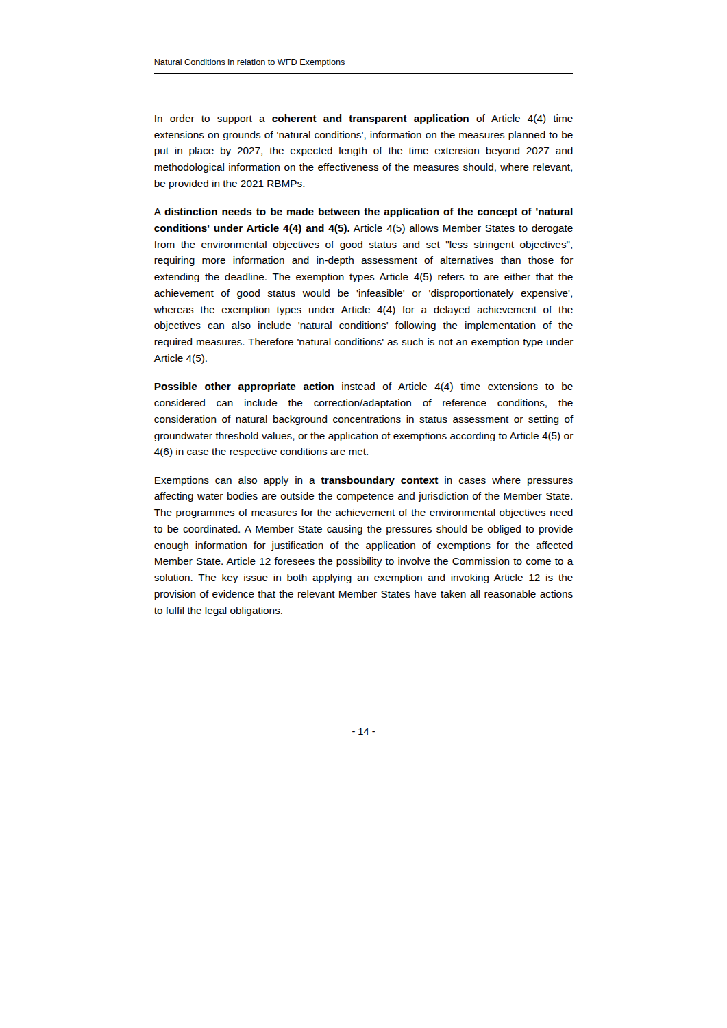Natural Conditions in relation to WFD Exemptions
In order to support a coherent and transparent application of Article 4(4) time extensions on grounds of 'natural conditions', information on the measures planned to be put in place by 2027, the expected length of the time extension beyond 2027 and methodological information on the effectiveness of the measures should, where relevant, be provided in the 2021 RBMPs.
A distinction needs to be made between the application of the concept of 'natural conditions' under Article 4(4) and 4(5). Article 4(5) allows Member States to derogate from the environmental objectives of good status and set "less stringent objectives", requiring more information and in-depth assessment of alternatives than those for extending the deadline. The exemption types Article 4(5) refers to are either that the achievement of good status would be 'infeasible' or 'disproportionately expensive', whereas the exemption types under Article 4(4) for a delayed achievement of the objectives can also include 'natural conditions' following the implementation of the required measures. Therefore 'natural conditions' as such is not an exemption type under Article 4(5).
Possible other appropriate action instead of Article 4(4) time extensions to be considered can include the correction/adaptation of reference conditions, the consideration of natural background concentrations in status assessment or setting of groundwater threshold values, or the application of exemptions according to Article 4(5) or 4(6) in case the respective conditions are met.
Exemptions can also apply in a transboundary context in cases where pressures affecting water bodies are outside the competence and jurisdiction of the Member State. The programmes of measures for the achievement of the environmental objectives need to be coordinated. A Member State causing the pressures should be obliged to provide enough information for justification of the application of exemptions for the affected Member State. Article 12 foresees the possibility to involve the Commission to come to a solution. The key issue in both applying an exemption and invoking Article 12 is the provision of evidence that the relevant Member States have taken all reasonable actions to fulfil the legal obligations.
- 14 -